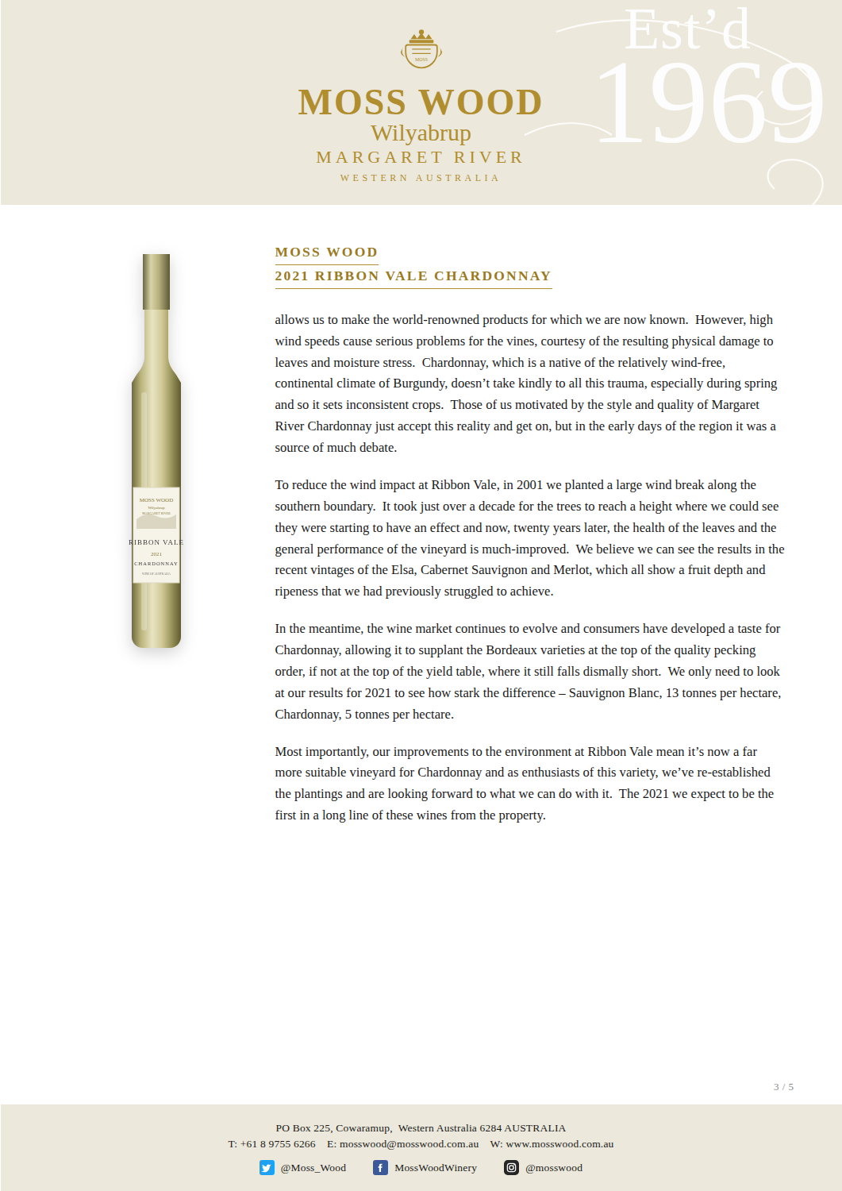Est’d 1969
MOSS
MOSS WOOD
Wilyabrup
MARGARET RIVER
WESTERN AUSTRALIA
MOSS WOOD Wilyabrup MARGARET RIVER RIBBON VALE 2021 CHARDONNAY WINE OF AUSTRALIA
MOSS WOOD 2021 RIBBON VALE CHARDONNAY
allows us to make the world-renowned products for which we are now known. However, high wind speeds cause serious problems for the vines, courtesy of the resulting physical damage to leaves and moisture stress. Chardonnay, which is a native of the relatively wind-free, continental climate of Burgundy, doesn’t take kindly to all this trauma, especially during spring and so it sets inconsistent crops. Those of us motivated by the style and quality of Margaret River Chardonnay just accept this reality and get on, but in the early days of the region it was a source of much debate.
To reduce the wind impact at Ribbon Vale, in 2001 we planted a large wind break along the southern boundary. It took just over a decade for the trees to reach a height where we could see they were starting to have an effect and now, twenty years later, the health of the leaves and the general performance of the vineyard is much-improved. We believe we can see the results in the recent vintages of the Elsa, Cabernet Sauvignon and Merlot, which all show a fruit depth and ripeness that we had previously struggled to achieve.
In the meantime, the wine market continues to evolve and consumers have developed a taste for Chardonnay, allowing it to supplant the Bordeaux varieties at the top of the quality pecking order, if not at the top of the yield table, where it still falls dismally short. We only need to look at our results for 2021 to see how stark the difference – Sauvignon Blanc, 13 tonnes per hectare, Chardonnay, 5 tonnes per hectare.
Most importantly, our improvements to the environment at Ribbon Vale mean it’s now a far more suitable vineyard for Chardonnay and as enthusiasts of this variety, we’ve re-established the plantings and are looking forward to what we can do with it. The 2021 we expect to be the first in a long line of these wines from the property.
3 / 5
PO Box 225, Cowaramup, Western Australia 6284 AUSTRALIA
T: +61 8 9755 6266 E: mosswood@mosswood.com.au W: www.mosswood.com.au
@Moss_Wood MossWoodWinery @mosswood